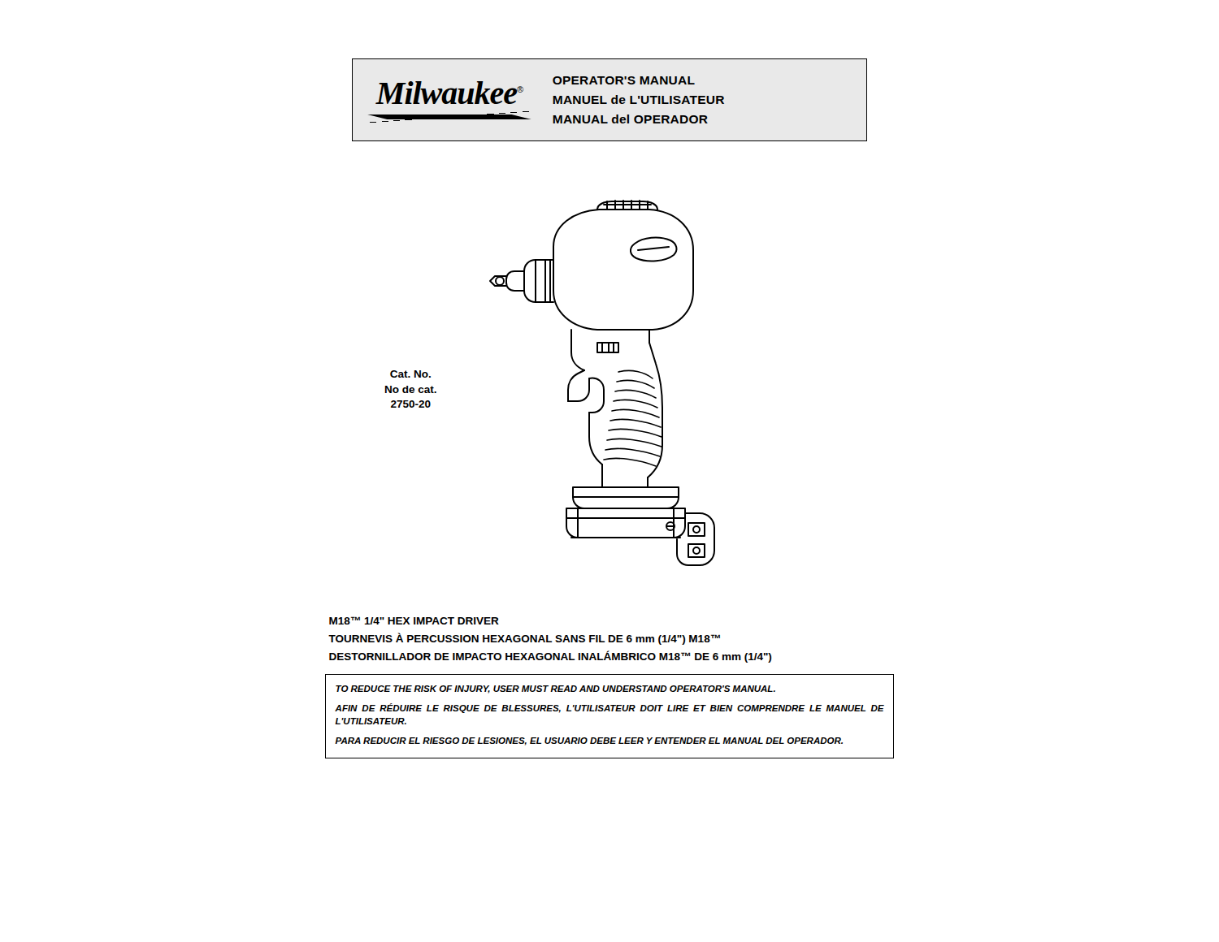Milwaukee®
OPERATOR'S MANUAL
MANUEL de L'UTILISATEUR
MANUAL del OPERADOR
Cat. No.
No de cat.
2750-20
M18™ 1/4" HEX IMPACT DRIVER
TOURNEVIS À PERCUSSION HEXAGONAL SANS FIL DE 6 mm (1/4") M18™
DESTORNILLADOR DE IMPACTO HEXAGONAL INALÁMBRICO M18™ DE 6 mm (1/4")
TO REDUCE THE RISK OF INJURY, USER MUST READ AND UNDERSTAND OPERATOR'S MANUAL.
AFIN DE RÉDUIRE LE RISQUE DE BLESSURES, L'UTILISATEUR DOIT LIRE ET BIEN COMPRENDRE LE MANUEL DE L'UTILISATEUR.
PARA REDUCIR EL RIESGO DE LESIONES, EL USUARIO DEBE LEER Y ENTENDER EL MANUAL DEL OPERADOR.